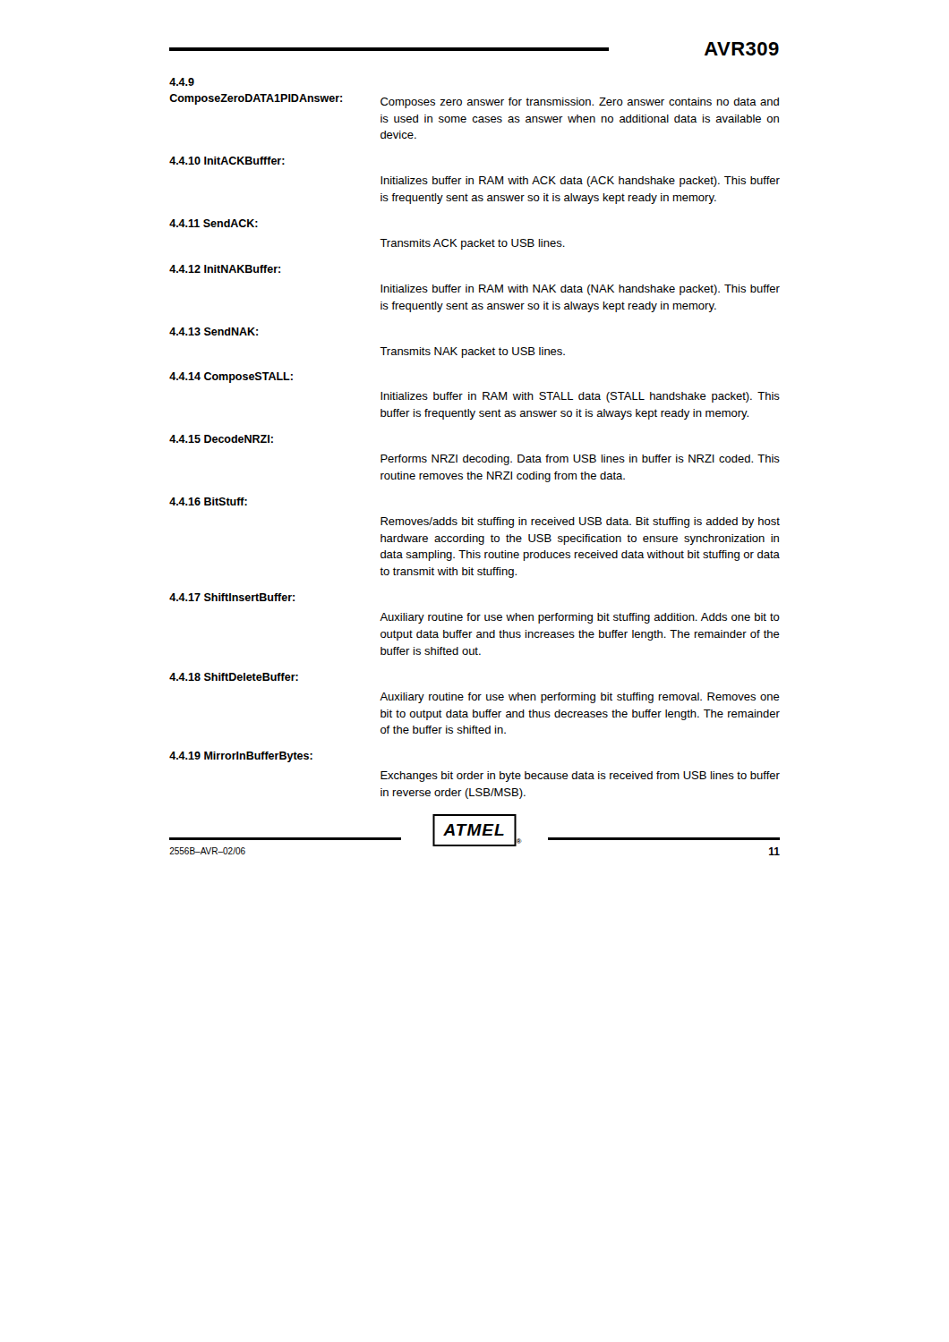AVR309
4.4.9 ComposeZeroDATA1PIDAnswer:
Composes zero answer for transmission. Zero answer contains no data and is used in some cases as answer when no additional data is available on device.
4.4.10 InitACKBufffer:
Initializes buffer in RAM with ACK data (ACK handshake packet). This buffer is frequently sent as answer so it is always kept ready in memory.
4.4.11 SendACK:
Transmits ACK packet to USB lines.
4.4.12 InitNAKBuffer:
Initializes buffer in RAM with NAK data (NAK handshake packet). This buffer is frequently sent as answer so it is always kept ready in memory.
4.4.13 SendNAK:
Transmits NAK packet to USB lines.
4.4.14 ComposeSTALL:
Initializes buffer in RAM with STALL data (STALL handshake packet). This buffer is frequently sent as answer so it is always kept ready in memory.
4.4.15 DecodeNRZI:
Performs NRZI decoding. Data from USB lines in buffer is NRZI coded. This routine removes the NRZI coding from the data.
4.4.16 BitStuff:
Removes/adds bit stuffing in received USB data. Bit stuffing is added by host hardware according to the USB specification to ensure synchronization in data sampling. This routine produces received data without bit stuffing or data to transmit with bit stuffing.
4.4.17 ShiftInsertBuffer:
Auxiliary routine for use when performing bit stuffing addition. Adds one bit to output data buffer and thus increases the buffer length. The remainder of the buffer is shifted out.
4.4.18 ShiftDeleteBuffer:
Auxiliary routine for use when performing bit stuffing removal. Removes one bit to output data buffer and thus decreases the buffer length. The remainder of the buffer is shifted in.
4.4.19 MirrorInBufferBytes:
Exchanges bit order in byte because data is received from USB lines to buffer in reverse order (LSB/MSB).
ATMEL®
2556B–AVR–02/06
11